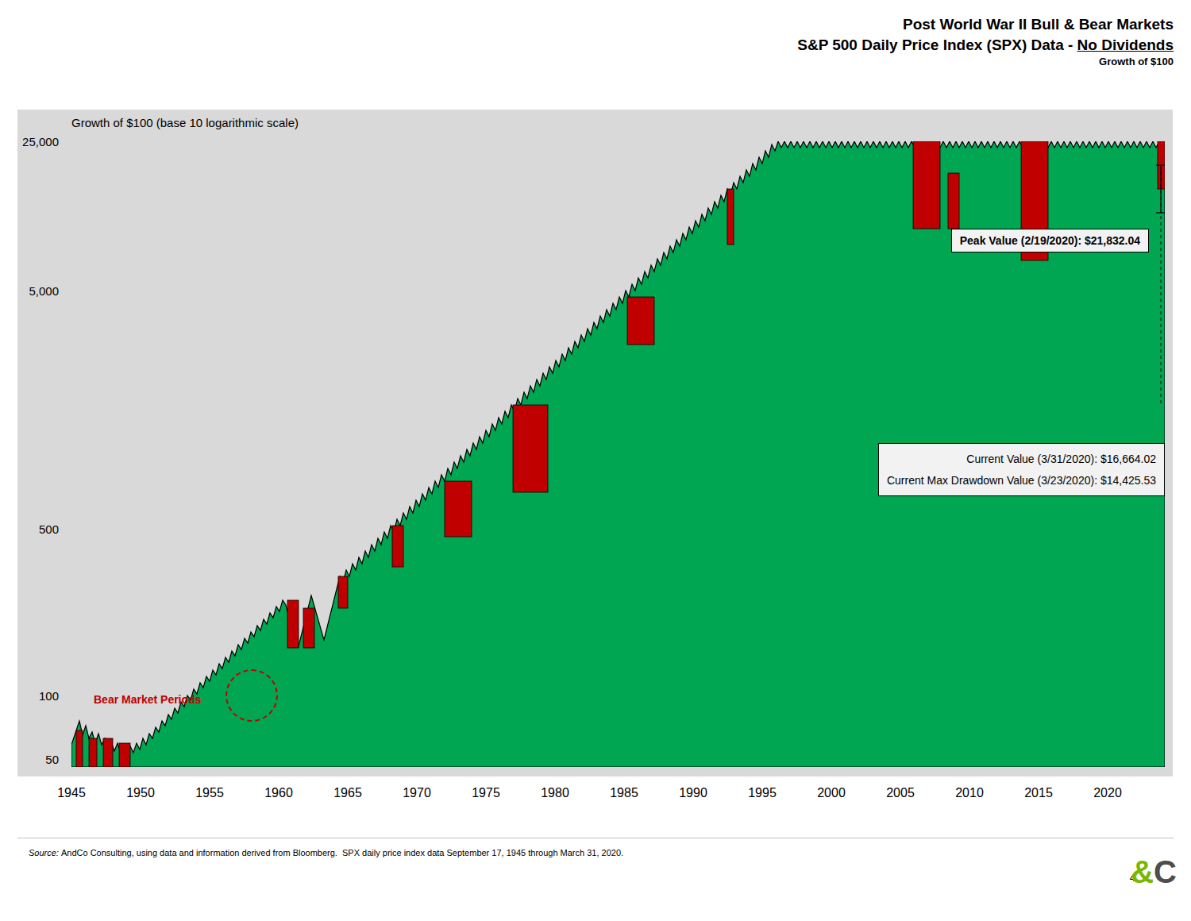Post World War II Bull & Bear Markets
S&P 500 Daily Price Index (SPX) Data - No Dividends
Growth of $100
Growth of $100 (base 10 logarithmic scale)
25,000
5,000
500
100
50
Peak Value (2/19/2020): $21,832.04
Current Value (3/31/2020): $16,664.02
Current Max Drawdown Value (3/23/2020): $14,425.53
Bear Market Periods
1945 1950 1955 1960 1965 1970 1975 1980 1985 1990 1995 2000 2005 2010 2015 2020
Source: AndCo Consulting, using data and information derived from Bloomberg. SPX daily price index data September 17, 1945 through March 31, 2020.
4
&C